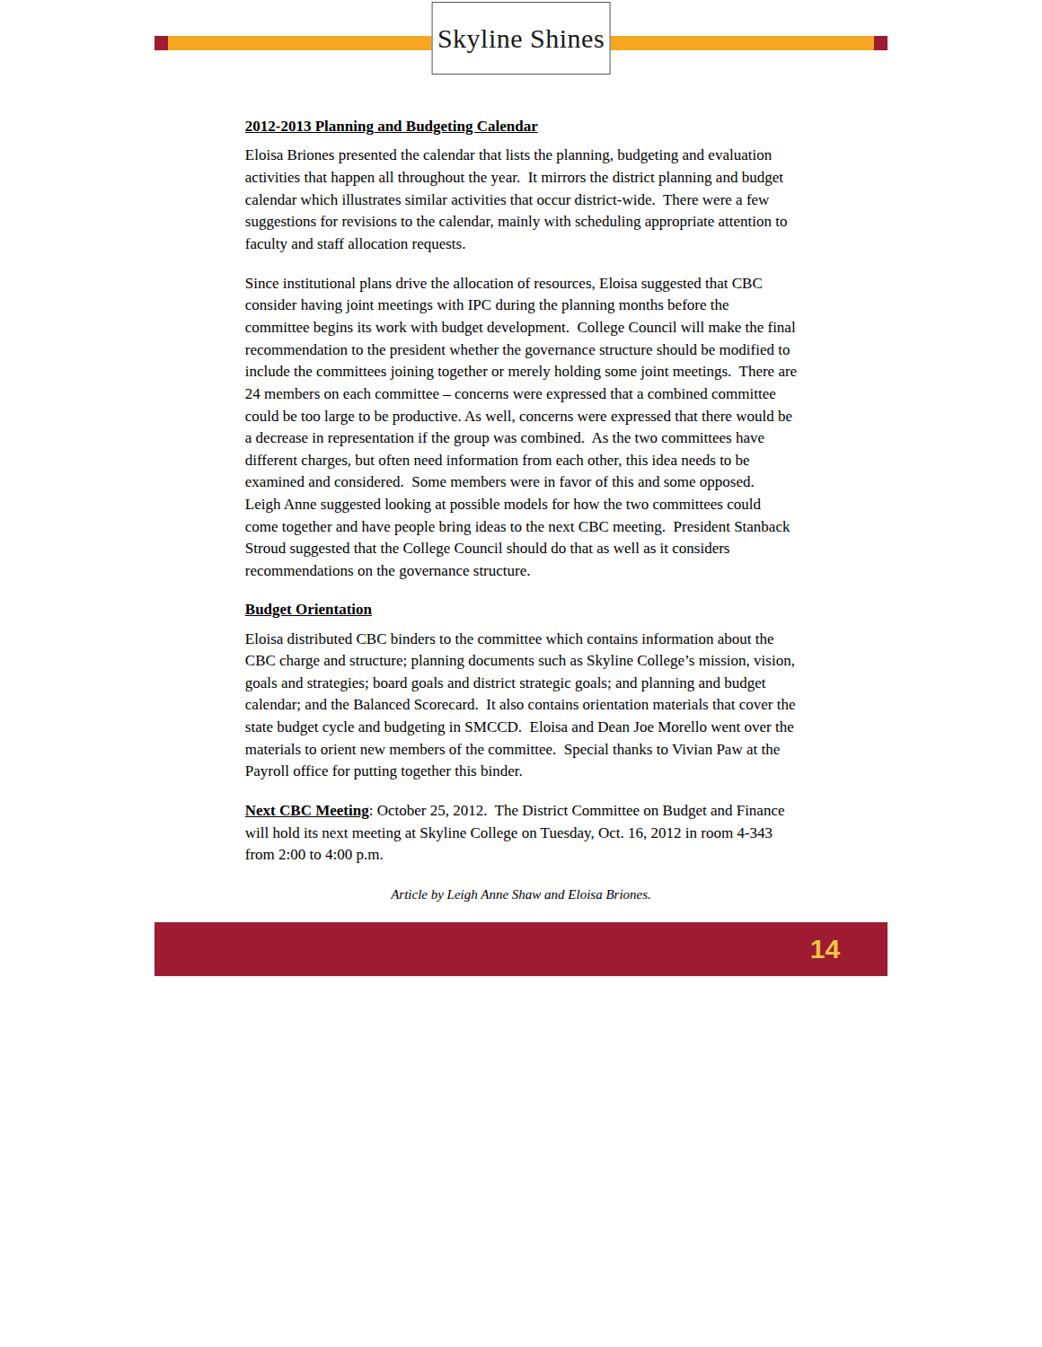Skyline Shines
2012-2013 Planning and Budgeting Calendar
Eloisa Briones presented the calendar that lists the planning, budgeting and evaluation activities that happen all throughout the year. It mirrors the district planning and budget calendar which illustrates similar activities that occur district-wide. There were a few suggestions for revisions to the calendar, mainly with scheduling appropriate attention to faculty and staff allocation requests.
Since institutional plans drive the allocation of resources, Eloisa suggested that CBC consider having joint meetings with IPC during the planning months before the committee begins its work with budget development. College Council will make the final recommendation to the president whether the governance structure should be modified to include the committees joining together or merely holding some joint meetings. There are 24 members on each committee – concerns were expressed that a combined committee could be too large to be productive. As well, concerns were expressed that there would be a decrease in representation if the group was combined. As the two committees have different charges, but often need information from each other, this idea needs to be examined and considered. Some members were in favor of this and some opposed. Leigh Anne suggested looking at possible models for how the two committees could come together and have people bring ideas to the next CBC meeting. President Stanback Stroud suggested that the College Council should do that as well as it considers recommendations on the governance structure.
Budget Orientation
Eloisa distributed CBC binders to the committee which contains information about the CBC charge and structure; planning documents such as Skyline College’s mission, vision, goals and strategies; board goals and district strategic goals; and planning and budget calendar; and the Balanced Scorecard. It also contains orientation materials that cover the state budget cycle and budgeting in SMCCD. Eloisa and Dean Joe Morello went over the materials to orient new members of the committee. Special thanks to Vivian Paw at the Payroll office for putting together this binder.
Next CBC Meeting: October 25, 2012. The District Committee on Budget and Finance will hold its next meeting at Skyline College on Tuesday, Oct. 16, 2012 in room 4-343 from 2:00 to 4:00 p.m.
Article by Leigh Anne Shaw and Eloisa Briones.
14